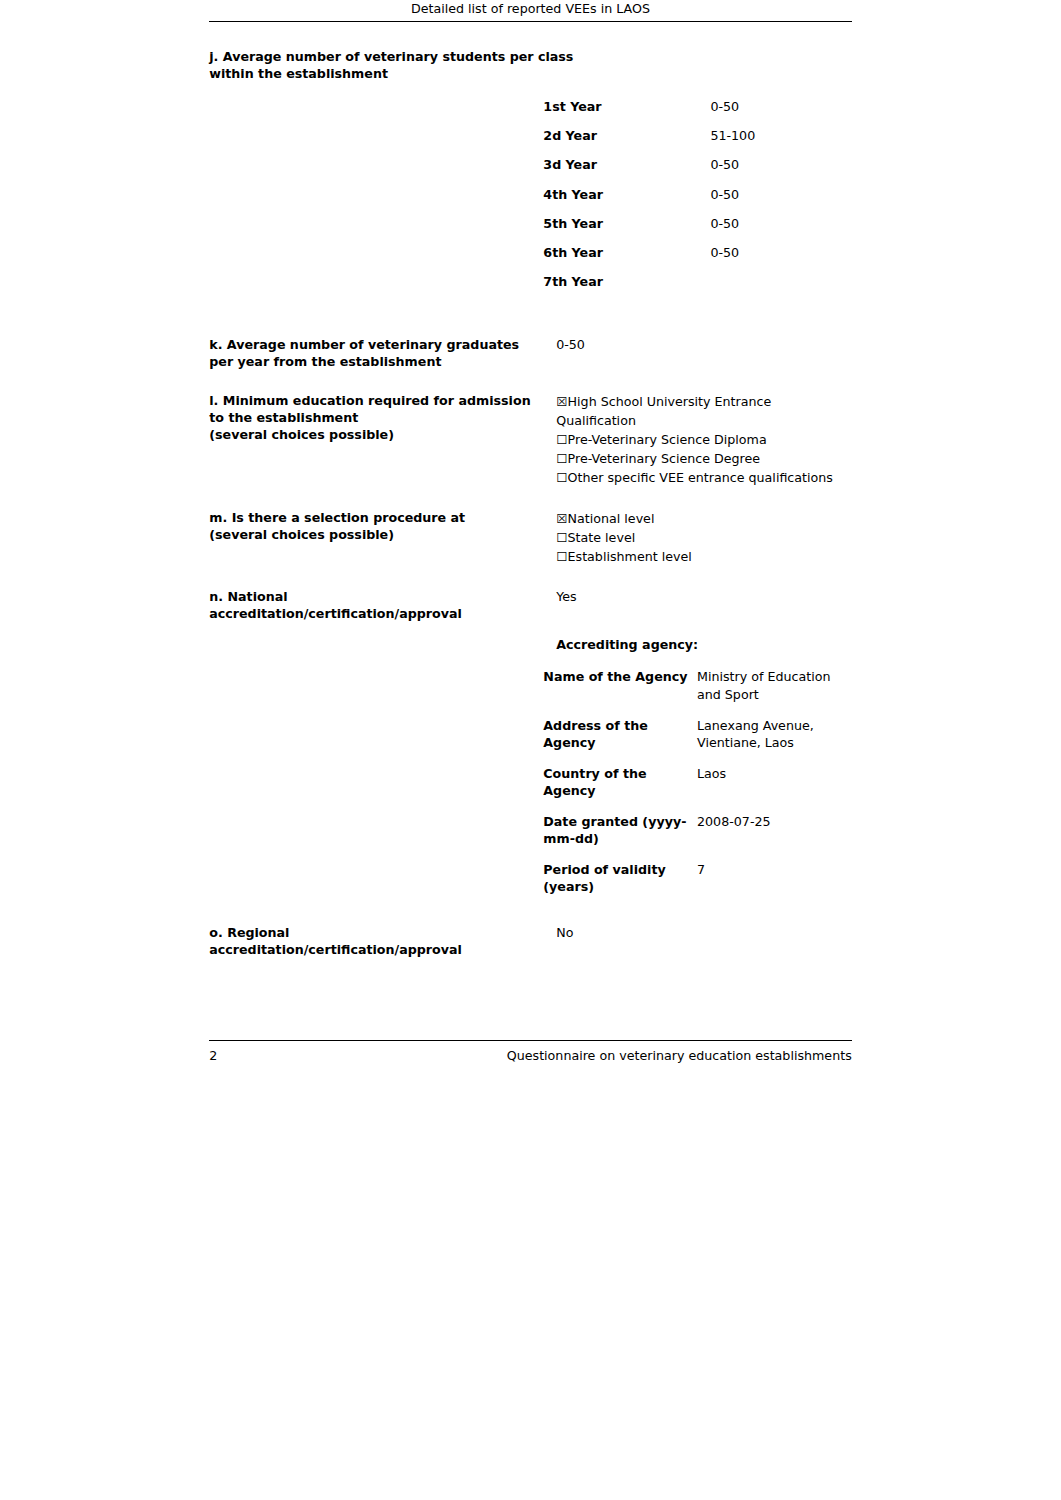Detailed list of reported VEEs in LAOS
j. Average number of veterinary students per class within the establishment
| | 1st Year | 0-50 |
| | 2d Year | 51-100 |
| | 3d Year | 0-50 |
| | 4th Year | 0-50 |
| | 5th Year | 0-50 |
| | 6th Year | 0-50 |
| | 7th Year | |
k. Average number of veterinary graduates per year from the establishment
0-50
l. Minimum education required for admission to the establishment
(several choices possible)
☒High School University Entrance Qualification
☐Pre-Veterinary Science Diploma
☐Pre-Veterinary Science Degree
☐Other specific VEE entrance qualifications
m. Is there a selection procedure at
(several choices possible)
☒National level
☐State level
☐Establishment level
n. National accreditation/certification/approval
Yes
Accrediting agency:
| Name of the Agency | Ministry of Education and Sport |
| Address of the Agency | Lanexang Avenue, Vientiane, Laos |
| Country of the Agency | Laos |
| Date granted (yyyy-mm-dd) | 2008-07-25 |
| Period of validity (years) | 7 |
o. Regional accreditation/certification/approval
No
2 Questionnaire on veterinary education establishments